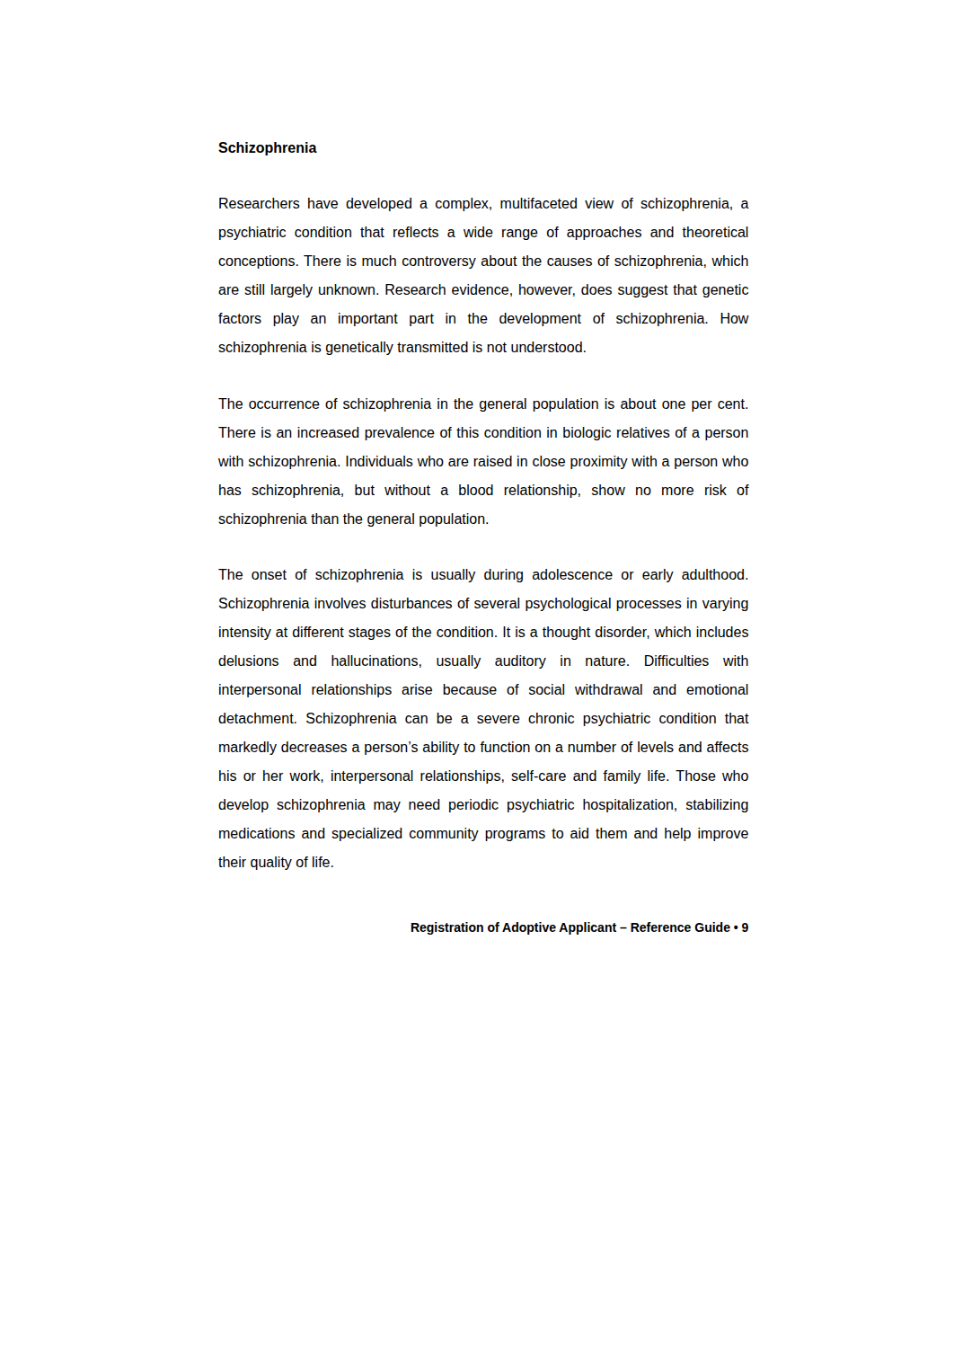Schizophrenia
Researchers have developed a complex, multifaceted view of schizophrenia, a psychiatric condition that reflects a wide range of approaches and theoretical conceptions. There is much controversy about the causes of schizophrenia, which are still largely unknown. Research evidence, however, does suggest that genetic factors play an important part in the development of schizophrenia. How schizophrenia is genetically transmitted is not understood.
The occurrence of schizophrenia in the general population is about one per cent. There is an increased prevalence of this condition in biologic relatives of a person with schizophrenia. Individuals who are raised in close proximity with a person who has schizophrenia, but without a blood relationship, show no more risk of schizophrenia than the general population.
The onset of schizophrenia is usually during adolescence or early adulthood. Schizophrenia involves disturbances of several psychological processes in varying intensity at different stages of the condition. It is a thought disorder, which includes delusions and hallucinations, usually auditory in nature. Difficulties with interpersonal relationships arise because of social withdrawal and emotional detachment. Schizophrenia can be a severe chronic psychiatric condition that markedly decreases a person’s ability to function on a number of levels and affects his or her work, interpersonal relationships, self-care and family life. Those who develop schizophrenia may need periodic psychiatric hospitalization, stabilizing medications and specialized community programs to aid them and help improve their quality of life.
Registration of Adoptive Applicant – Reference Guide • 9